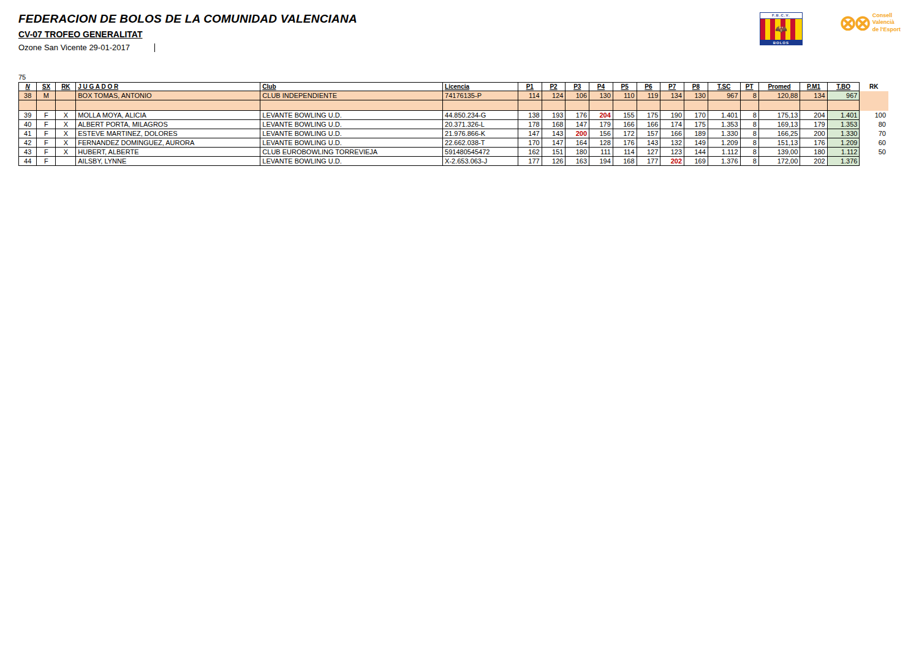FEDERACION DE BOLOS DE LA COMUNIDAD VALENCIANA
CV-07 TROFEO GENERALITAT
Ozone San Vicente 29-01-2017
F.B.C.V.
🦇
BOLOS
⊗⊗
Consell Valencià de l'Esport
75
| N | SX | RK | J U G A D O R | Club | Licencia | P1 | P2 | P3 | P4 | P5 | P6 | P7 | P8 | T.SC | PT | Promed | P.M1 | T.BO | RK |
| --- | --- | --- | --- | --- | --- | --- | --- | --- | --- | --- | --- | --- | --- | --- | --- | --- | --- | --- | --- |
| 38 | M | | BOX TOMAS, ANTONIO | CLUB INDEPENDIENTE | 74176135-P | 114 | 124 | 106 | 130 | 110 | 119 | 134 | 130 | 967 | 8 | 120,88 | 134 | 967 | |
| 39 | F | X | MOLLA MOYA, ALICIA | LEVANTE BOWLING U.D. | 44.850.234-G | 138 | 193 | 176 | 204 | 155 | 175 | 190 | 170 | 1.401 | 8 | 175,13 | 204 | 1.401 | 100 |
| 40 | F | X | ALBERT PORTA, MILAGROS | LEVANTE BOWLING U.D. | 20.371.326-L | 178 | 168 | 147 | 179 | 166 | 166 | 174 | 175 | 1.353 | 8 | 169,13 | 179 | 1.353 | 80 |
| 41 | F | X | ESTEVE MARTINEZ, DOLORES | LEVANTE BOWLING U.D. | 21.976.866-K | 147 | 143 | 200 | 156 | 172 | 157 | 166 | 189 | 1.330 | 8 | 166,25 | 200 | 1.330 | 70 |
| 42 | F | X | FERNANDEZ DOMINGUEZ, AURORA | LEVANTE BOWLING U.D. | 22.662.038-T | 170 | 147 | 164 | 128 | 176 | 143 | 132 | 149 | 1.209 | 8 | 151,13 | 176 | 1.209 | 60 |
| 43 | F | X | HUBERT, ALBERTE | CLUB EUROBOWLING TORREVIEJA | 591480545472 | 162 | 151 | 180 | 111 | 114 | 127 | 123 | 144 | 1.112 | 8 | 139,00 | 180 | 1.112 | 50 |
| 44 | F | | AILSBY, LYNNE | LEVANTE BOWLING U.D. | X-2.653.063-J | 177 | 126 | 163 | 194 | 168 | 177 | 202 | 169 | 1.376 | 8 | 172,00 | 202 | 1.376 | |